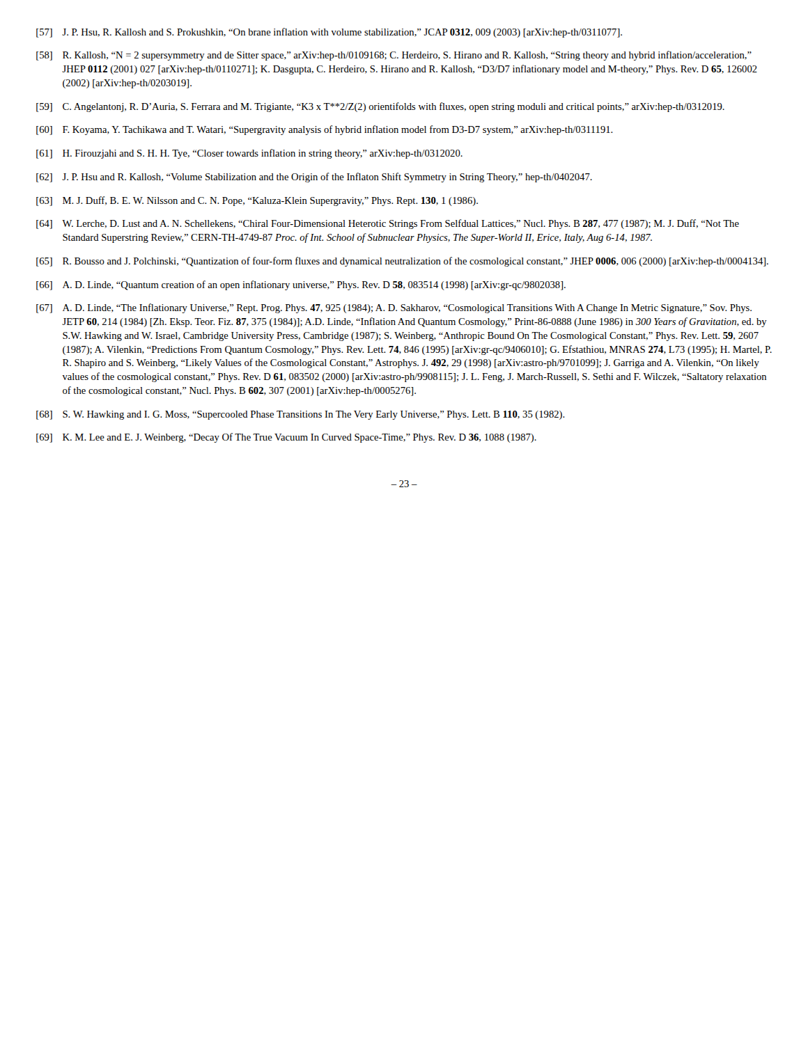[57] J. P. Hsu, R. Kallosh and S. Prokushkin, “On brane inflation with volume stabilization,” JCAP 0312, 009 (2003) [arXiv:hep-th/0311077].
[58] R. Kallosh, “N = 2 supersymmetry and de Sitter space,” arXiv:hep-th/0109168; C. Herdeiro, S. Hirano and R. Kallosh, “String theory and hybrid inflation/acceleration,” JHEP 0112 (2001) 027 [arXiv:hep-th/0110271]; K. Dasgupta, C. Herdeiro, S. Hirano and R. Kallosh, “D3/D7 inflationary model and M-theory,” Phys. Rev. D 65, 126002 (2002) [arXiv:hep-th/0203019].
[59] C. Angelantonj, R. D’Auria, S. Ferrara and M. Trigiante, “K3 x T**2/Z(2) orientifolds with fluxes, open string moduli and critical points,” arXiv:hep-th/0312019.
[60] F. Koyama, Y. Tachikawa and T. Watari, “Supergravity analysis of hybrid inflation model from D3-D7 system,” arXiv:hep-th/0311191.
[61] H. Firouzjahi and S. H. H. Tye, “Closer towards inflation in string theory,” arXiv:hep-th/0312020.
[62] J. P. Hsu and R. Kallosh, “Volume Stabilization and the Origin of the Inflaton Shift Symmetry in String Theory,” hep-th/0402047.
[63] M. J. Duff, B. E. W. Nilsson and C. N. Pope, “Kaluza-Klein Supergravity,” Phys. Rept. 130, 1 (1986).
[64] W. Lerche, D. Lust and A. N. Schellekens, “Chiral Four-Dimensional Heterotic Strings From Selfdual Lattices,” Nucl. Phys. B 287, 477 (1987); M. J. Duff, “Not The Standard Superstring Review,” CERN-TH-4749-87 Proc. of Int. School of Subnuclear Physics, The Super-World II, Erice, Italy, Aug 6-14, 1987.
[65] R. Bousso and J. Polchinski, “Quantization of four-form fluxes and dynamical neutralization of the cosmological constant,” JHEP 0006, 006 (2000) [arXiv:hep-th/0004134].
[66] A. D. Linde, “Quantum creation of an open inflationary universe,” Phys. Rev. D 58, 083514 (1998) [arXiv:gr-qc/9802038].
[67] A. D. Linde, “The Inflationary Universe,” Rept. Prog. Phys. 47, 925 (1984); A. D. Sakharov, “Cosmological Transitions With A Change In Metric Signature,” Sov. Phys. JETP 60, 214 (1984) [Zh. Eksp. Teor. Fiz. 87, 375 (1984)]; A.D. Linde, “Inflation And Quantum Cosmology,” Print-86-0888 (June 1986) in 300 Years of Gravitation, ed. by S.W. Hawking and W. Israel, Cambridge University Press, Cambridge (1987); S. Weinberg, “Anthropic Bound On The Cosmological Constant,” Phys. Rev. Lett. 59, 2607 (1987); A. Vilenkin, “Predictions From Quantum Cosmology,” Phys. Rev. Lett. 74, 846 (1995) [arXiv:gr-qc/9406010]; G. Efstathiou, MNRAS 274, L73 (1995); H. Martel, P. R. Shapiro and S. Weinberg, “Likely Values of the Cosmological Constant,” Astrophys. J. 492, 29 (1998) [arXiv:astro-ph/9701099]; J. Garriga and A. Vilenkin, “On likely values of the cosmological constant,” Phys. Rev. D 61, 083502 (2000) [arXiv:astro-ph/9908115]; J. L. Feng, J. March-Russell, S. Sethi and F. Wilczek, “Saltatory relaxation of the cosmological constant,” Nucl. Phys. B 602, 307 (2001) [arXiv:hep-th/0005276].
[68] S. W. Hawking and I. G. Moss, “Supercooled Phase Transitions In The Very Early Universe,” Phys. Lett. B 110, 35 (1982).
[69] K. M. Lee and E. J. Weinberg, “Decay Of The True Vacuum In Curved Space-Time,” Phys. Rev. D 36, 1088 (1987).
– 23 –